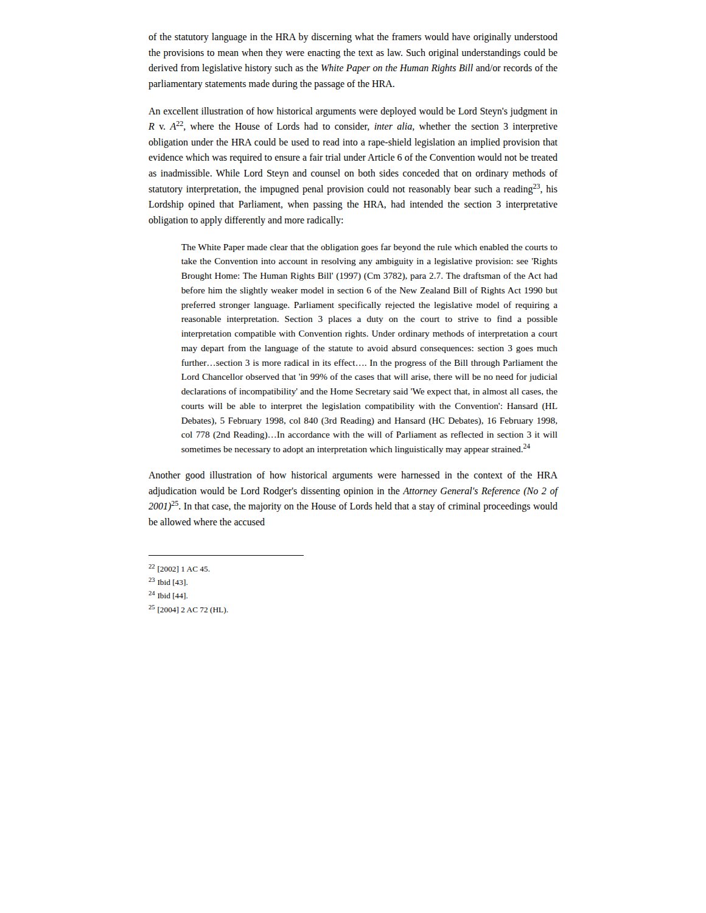of the statutory language in the HRA by discerning what the framers would have originally understood the provisions to mean when they were enacting the text as law. Such original understandings could be derived from legislative history such as the White Paper on the Human Rights Bill and/or records of the parliamentary statements made during the passage of the HRA.
An excellent illustration of how historical arguments were deployed would be Lord Steyn's judgment in R v. A22, where the House of Lords had to consider, inter alia, whether the section 3 interpretive obligation under the HRA could be used to read into a rape-shield legislation an implied provision that evidence which was required to ensure a fair trial under Article 6 of the Convention would not be treated as inadmissible. While Lord Steyn and counsel on both sides conceded that on ordinary methods of statutory interpretation, the impugned penal provision could not reasonably bear such a reading23, his Lordship opined that Parliament, when passing the HRA, had intended the section 3 interpretative obligation to apply differently and more radically:
The White Paper made clear that the obligation goes far beyond the rule which enabled the courts to take the Convention into account in resolving any ambiguity in a legislative provision: see 'Rights Brought Home: The Human Rights Bill' (1997) (Cm 3782), para 2.7. The draftsman of the Act had before him the slightly weaker model in section 6 of the New Zealand Bill of Rights Act 1990 but preferred stronger language. Parliament specifically rejected the legislative model of requiring a reasonable interpretation. Section 3 places a duty on the court to strive to find a possible interpretation compatible with Convention rights. Under ordinary methods of interpretation a court may depart from the language of the statute to avoid absurd consequences: section 3 goes much further…section 3 is more radical in its effect…. In the progress of the Bill through Parliament the Lord Chancellor observed that 'in 99% of the cases that will arise, there will be no need for judicial declarations of incompatibility' and the Home Secretary said 'We expect that, in almost all cases, the courts will be able to interpret the legislation compatibility with the Convention': Hansard (HL Debates), 5 February 1998, col 840 (3rd Reading) and Hansard (HC Debates), 16 February 1998, col 778 (2nd Reading)…In accordance with the will of Parliament as reflected in section 3 it will sometimes be necessary to adopt an interpretation which linguistically may appear strained.24
Another good illustration of how historical arguments were harnessed in the context of the HRA adjudication would be Lord Rodger's dissenting opinion in the Attorney General's Reference (No 2 of 2001)25. In that case, the majority on the House of Lords held that a stay of criminal proceedings would be allowed where the accused
22[2002] 1 AC 45.
23 Ibid [43].
24 Ibid [44].
25[2004] 2 AC 72 (HL).